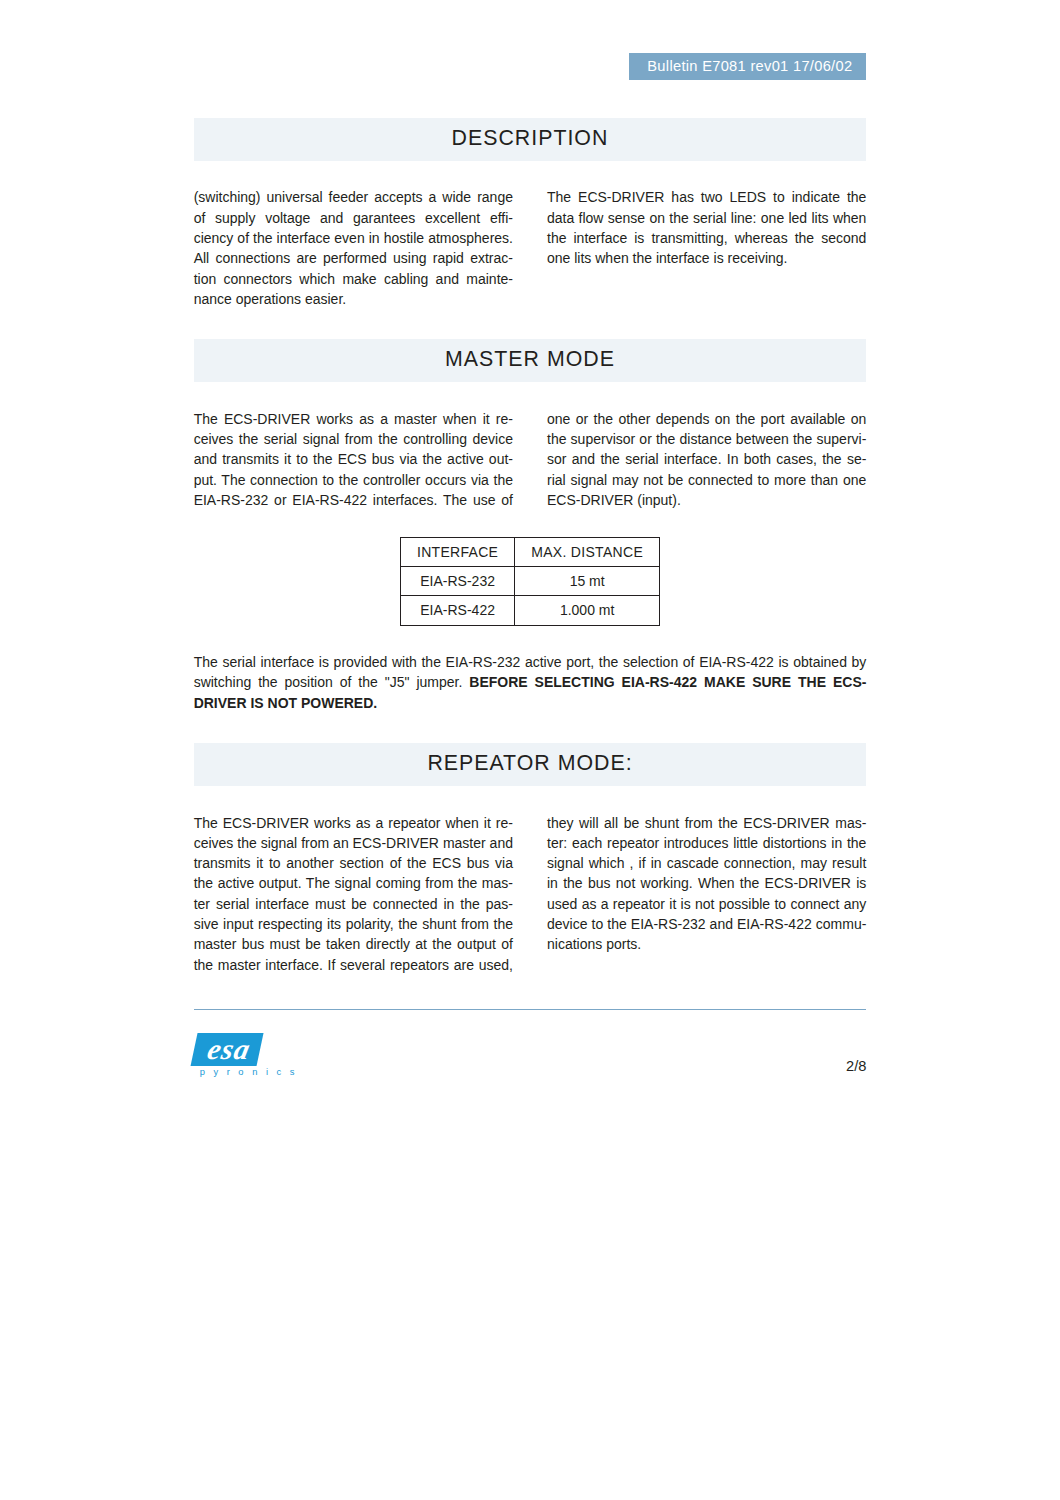Bulletin E7081 rev01 17/06/02
DESCRIPTION
(switching) universal feeder accepts a wide range of supply voltage and garantees excellent efficiency of the interface even in hostile atmospheres. All connections are performed using rapid extraction connectors which make cabling and maintenance operations easier.
The ECS-DRIVER has two LEDS to indicate the data flow sense on the serial line: one led lits when the interface is transmitting, whereas the second one lits when the interface is receiving.
MASTER MODE
The ECS-DRIVER works as a master when it receives the serial signal from the controlling device and transmits it to the ECS bus via the active output. The connection to the controller occurs via the EIA-RS-232 or EIA-RS-422 interfaces. The use of one or the other depends on the port available on the supervisor or the distance between the supervisor and the serial interface. In both cases, the serial signal may not be connected to more than one ECS-DRIVER (input).
| INTERFACE | MAX. DISTANCE |
| --- | --- |
| EIA-RS-232 | 15 mt |
| EIA-RS-422 | 1.000 mt |
The serial interface is provided with the EIA-RS-232 active port, the selection of EIA-RS-422 is obtained by switching the position of the "J5" jumper. BEFORE SELECTING EIA-RS-422 MAKE SURE THE ECS-DRIVER IS NOT POWERED.
REPEATOR MODE:
The ECS-DRIVER works as a repeator when it receives the signal from an ECS-DRIVER master and transmits it to another section of the ECS bus via the active output. The signal coming from the master serial interface must be connected in the passive input respecting its polarity, the shunt from the master bus must be taken directly at the output of the master interface. If several repeators are used, they will all be shunt from the ECS-DRIVER master: each repeator introduces little distortions in the signal which , if in cascade connection, may result in the bus not working. When the ECS-DRIVER is used as a repeator it is not possible to connect any device to the EIA-RS-232 and EIA-RS-422 communications ports.
esa p y r o n i c s
2/8